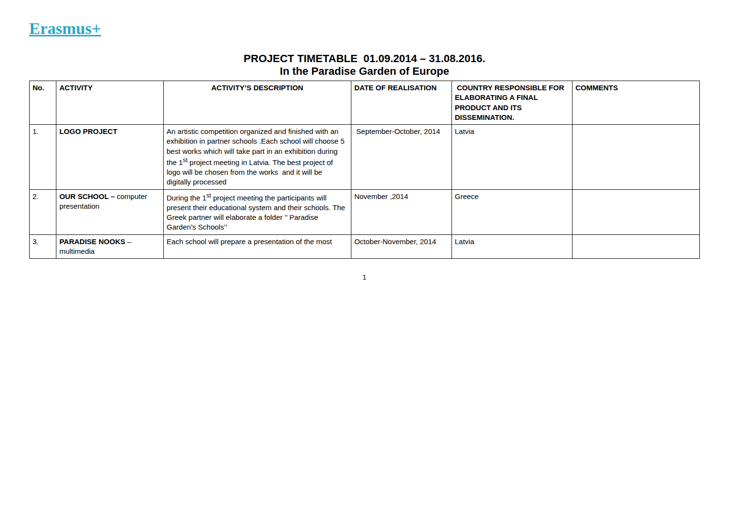Erasmus+
PROJECT TIMETABLE 01.09.2014 – 31.08.2016.
In the Paradise Garden of Europe
| No. | ACTIVITY | ACTIVITY’S DESCRIPTION | DATE OF REALISATION | COUNTRY RESPONSIBLE FOR ELABORATING A FINAL PRODUCT AND ITS DISSEMINATION. | COMMENTS |
| --- | --- | --- | --- | --- | --- |
| 1. | LOGO PROJECT | An artistic competition organized and finished with an exhibition in partner schools .Each school will choose 5 best works which will take part in an exhibition during the 1 st project meeting in Latvia. The best project of logo will be chosen from the works and it will be digitally processed | September-October, 2014 | Latvia | |
| 2. | OUR SCHOOL – computer presentation | During the 1 st project meeting the participants will present their educational system and their schools. The Greek partner will elaborate a folder ’’ Paradise Garden’s Schools’’ | November ,2014 | Greece | |
| 3. | PARADISE NOOKS – multimedia | Each school will prepare a presentation of the most | October-November, 2014 | Latvia | |
1